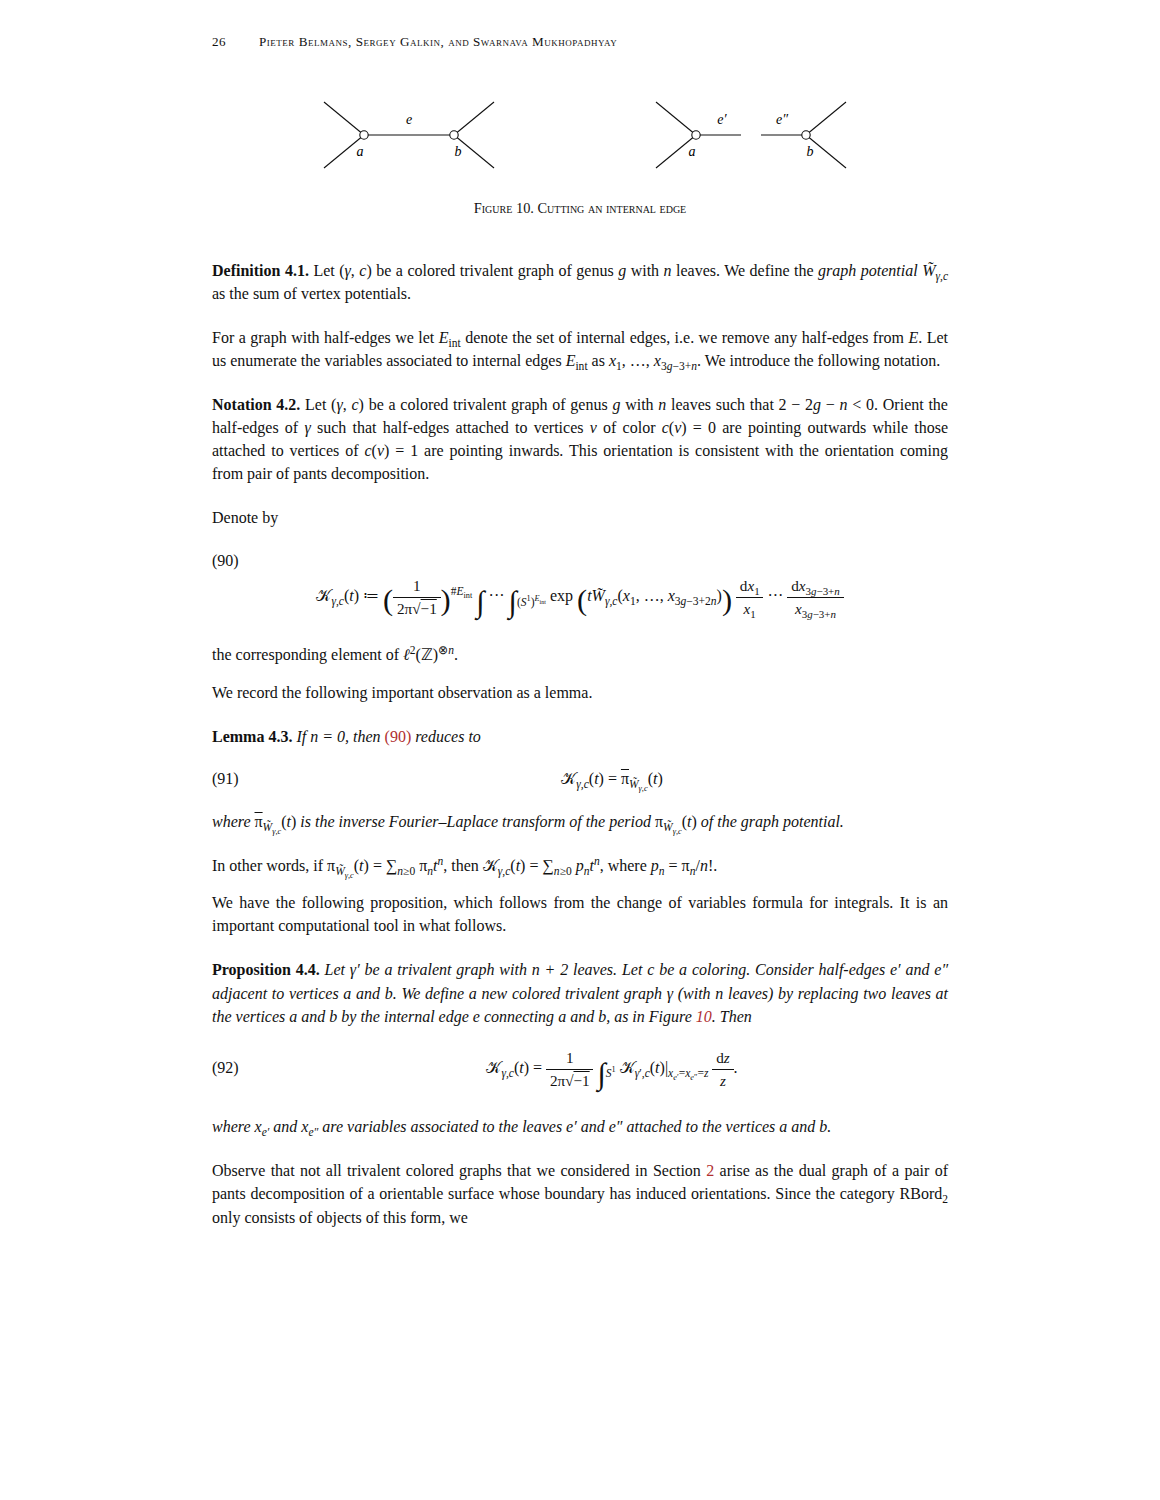26 Pieter Belmans, Sergey Galkin, and Swarnava Mukhopadhyay
e a b e′ e″ a b
Figure 10. Cutting an internal edge
Definition 4.1. Let (γ, c) be a colored trivalent graph of genus g with n leaves. We define the graph potential W̃γ,c as the sum of vertex potentials.
For a graph with half-edges we let Eint denote the set of internal edges, i.e. we remove any half-edges from E. Let us enumerate the variables associated to internal edges Eint as x1, …, x3g−3+n. We introduce the following notation.
Notation 4.2. Let (γ, c) be a colored trivalent graph of genus g with n leaves such that 2 − 2g − n < 0. Orient the half-edges of γ such that half-edges attached to vertices v of color c(v) = 0 are pointing outwards while those attached to vertices of c(v) = 1 are pointing inwards. This orientation is consistent with the orientation coming from pair of pants decomposition.
Denote by
(90)
𝒦γ,c(t) ≔ (12π√−1)#Eint ∫ ··· ∫(S1)Eint exp (tW̃γ,c(x1, …, x3g−3+2n)) dx1 x1 ··· dx3g−3+n x3g−3+n
the corresponding element of ℓ2(ℤ)⊗n.
We record the following important observation as a lemma.
Lemma 4.3. If n = 0, then (90) reduces to
(91)
𝒦γ,c(t) = πW̃γ,c(t)
where πW̃γ,c(t) is the inverse Fourier–Laplace transform of the period πW̃γ,c(t) of the graph potential.
In other words, if πW̃γ,c(t) = ∑n≥0 πntn, then 𝒦γ,c(t) = ∑n≥0 pntn, where pn = πn/n!.
We have the following proposition, which follows from the change of variables formula for integrals. It is an important computational tool in what follows.
Proposition 4.4. Let γ′ be a trivalent graph with n + 2 leaves. Let c be a coloring. Consider half-edges e′ and e″ adjacent to vertices a and b. We define a new colored trivalent graph γ (with n leaves) by replacing two leaves at the vertices a and b by the internal edge e connecting a and b, as in Figure 10. Then
(92)
𝒦γ,c(t) = 12π√−1 ∫S1 𝒦γ′,c(t)|xe′=xe″=z dz z.
where xe′ and xe″ are variables associated to the leaves e′ and e″ attached to the vertices a and b.
Observe that not all trivalent colored graphs that we considered in Section 2 arise as the dual graph of a pair of pants decomposition of a orientable surface whose boundary has induced orientations. Since the category RBord2 only consists of objects of this form, we